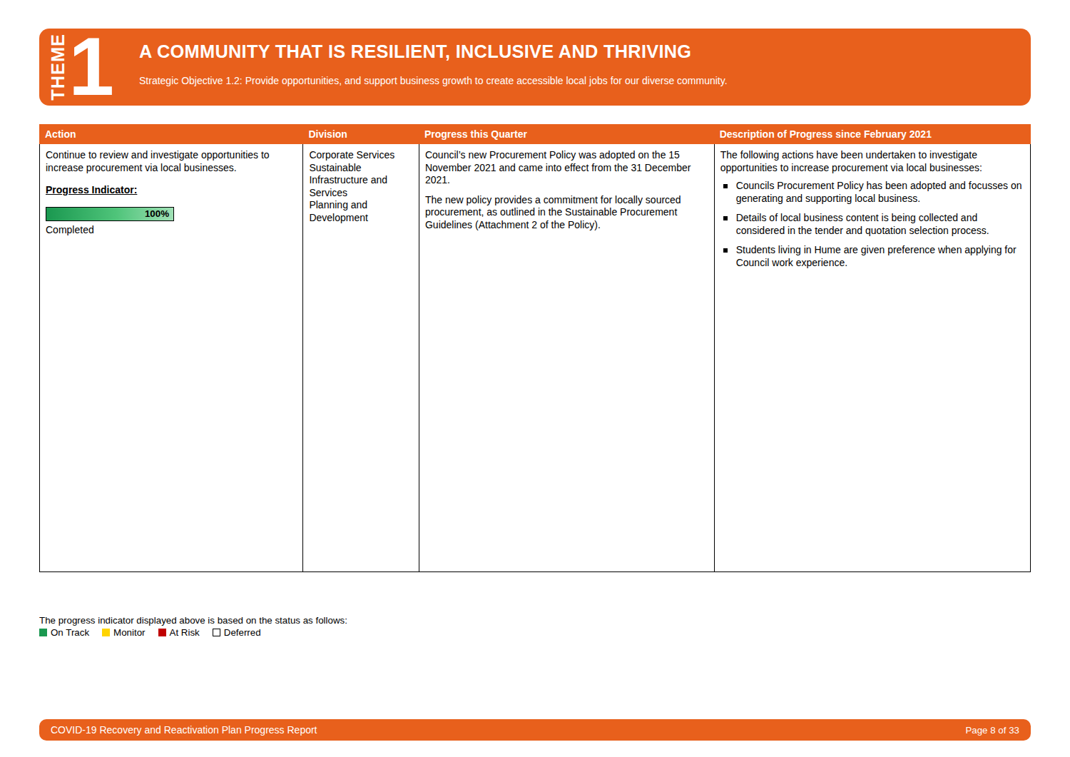THEME 1
A COMMUNITY THAT IS RESILIENT, INCLUSIVE AND THRIVING
Strategic Objective 1.2: Provide opportunities, and support business growth to create accessible local jobs for our diverse community.
| Action | Division | Progress this Quarter | Description of Progress since February 2021 |
| --- | --- | --- | --- |
| Continue to review and investigate opportunities to increase procurement via local businesses. Progress Indicator: 100% Completed | Corporate Services Sustainable Infrastructure and Services Planning and Development | Council’s new Procurement Policy was adopted on the 15 November 2021 and came into effect from the 31 December 2021. The new policy provides a commitment for locally sourced procurement, as outlined in the Sustainable Procurement Guidelines (Attachment 2 of the Policy). | The following actions have been undertaken to investigate opportunities to increase procurement via local businesses: Councils Procurement Policy has been adopted and focusses on generating and supporting local business. Details of local business content is being collected and considered in the tender and quotation selection process. Students living in Hume are given preference when applying for Council work experience. |
The progress indicator displayed above is based on the status as follows:
On Track Monitor At Risk Deferred
COVID-19 Recovery and Reactivation Plan Progress Report
Page 8 of 33